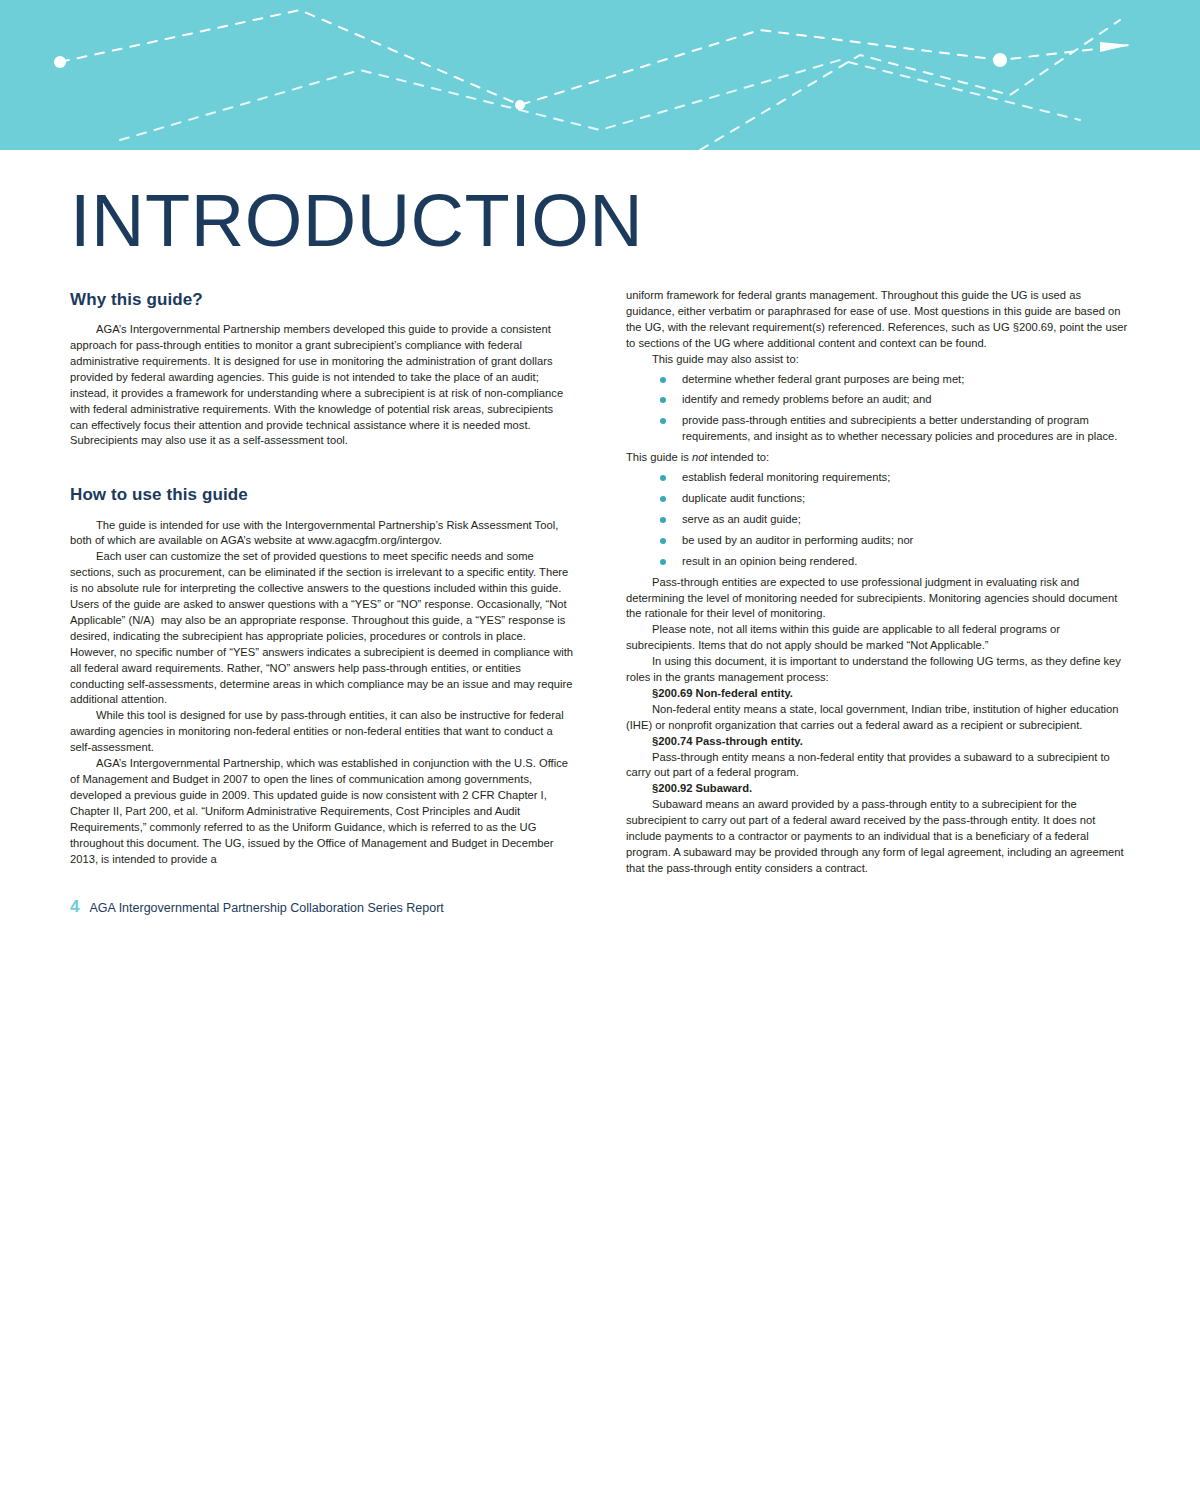Introduction
Why this guide?
AGA’s Intergovernmental Partnership members developed this guide to provide a consistent approach for pass-through entities to monitor a grant subrecipient’s compliance with federal administrative requirements. It is designed for use in monitoring the administration of grant dollars provided by federal awarding agencies. This guide is not intended to take the place of an audit; instead, it provides a framework for understanding where a subrecipient is at risk of non-compliance with federal administrative requirements. With the knowledge of potential risk areas, subrecipients can effectively focus their attention and provide technical assistance where it is needed most. Subrecipients may also use it as a self-assessment tool.
How to use this guide
The guide is intended for use with the Intergovernmental Partnership’s Risk Assessment Tool, both of which are available on AGA’s website at www.agacgfm.org/intergov.
Each user can customize the set of provided questions to meet specific needs and some sections, such as procurement, can be eliminated if the section is irrelevant to a specific entity. There is no absolute rule for interpreting the collective answers to the questions included within this guide. Users of the guide are asked to answer questions with a “YES” or “NO” response. Occasionally, “Not Applicable” (N/A) may also be an appropriate response. Throughout this guide, a “YES” response is desired, indicating the subrecipient has appropriate policies, procedures or controls in place. However, no specific number of “YES” answers indicates a subrecipient is deemed in compliance with all federal award requirements. Rather, “NO” answers help pass-through entities, or entities conducting self-assessments, determine areas in which compliance may be an issue and may require additional attention.
While this tool is designed for use by pass-through entities, it can also be instructive for federal awarding agencies in monitoring non-federal entities or non-federal entities that want to conduct a self-assessment.
AGA’s Intergovernmental Partnership, which was established in conjunction with the U.S. Office of Management and Budget in 2007 to open the lines of communication among governments, developed a previous guide in 2009. This updated guide is now consistent with 2 CFR Chapter I, Chapter II, Part 200, et al. “Uniform Administrative Requirements, Cost Principles and Audit Requirements,” commonly referred to as the Uniform Guidance, which is referred to as the UG throughout this document. The UG, issued by the Office of Management and Budget in December 2013, is intended to provide a
uniform framework for federal grants management. Throughout this guide the UG is used as guidance, either verbatim or paraphrased for ease of use. Most questions in this guide are based on the UG, with the relevant requirement(s) referenced. References, such as UG §200.69, point the user to sections of the UG where additional content and context can be found.
This guide may also assist to:
determine whether federal grant purposes are being met;
identify and remedy problems before an audit; and
provide pass-through entities and subrecipients a better understanding of program requirements, and insight as to whether necessary policies and procedures are in place.
This guide is not intended to:
establish federal monitoring requirements;
duplicate audit functions;
serve as an audit guide;
be used by an auditor in performing audits; nor
result in an opinion being rendered.
Pass-through entities are expected to use professional judgment in evaluating risk and determining the level of monitoring needed for subrecipients. Monitoring agencies should document the rationale for their level of monitoring.
Please note, not all items within this guide are applicable to all federal programs or subrecipients. Items that do not apply should be marked “Not Applicable.”
In using this document, it is important to understand the following UG terms, as they define key roles in the grants management process:
§200.69 Non-federal entity.
Non-federal entity means a state, local government, Indian tribe, institution of higher education (IHE) or nonprofit organization that carries out a federal award as a recipient or subrecipient.
§200.74 Pass-through entity.
Pass-through entity means a non-federal entity that provides a subaward to a subrecipient to carry out part of a federal program.
§200.92 Subaward.
Subaward means an award provided by a pass-through entity to a subrecipient for the subrecipient to carry out part of a federal award received by the pass-through entity. It does not include payments to a contractor or payments to an individual that is a beneficiary of a federal program. A subaward may be provided through any form of legal agreement, including an agreement that the pass-through entity considers a contract.
4 AGA Intergovernmental Partnership Collaboration Series Report